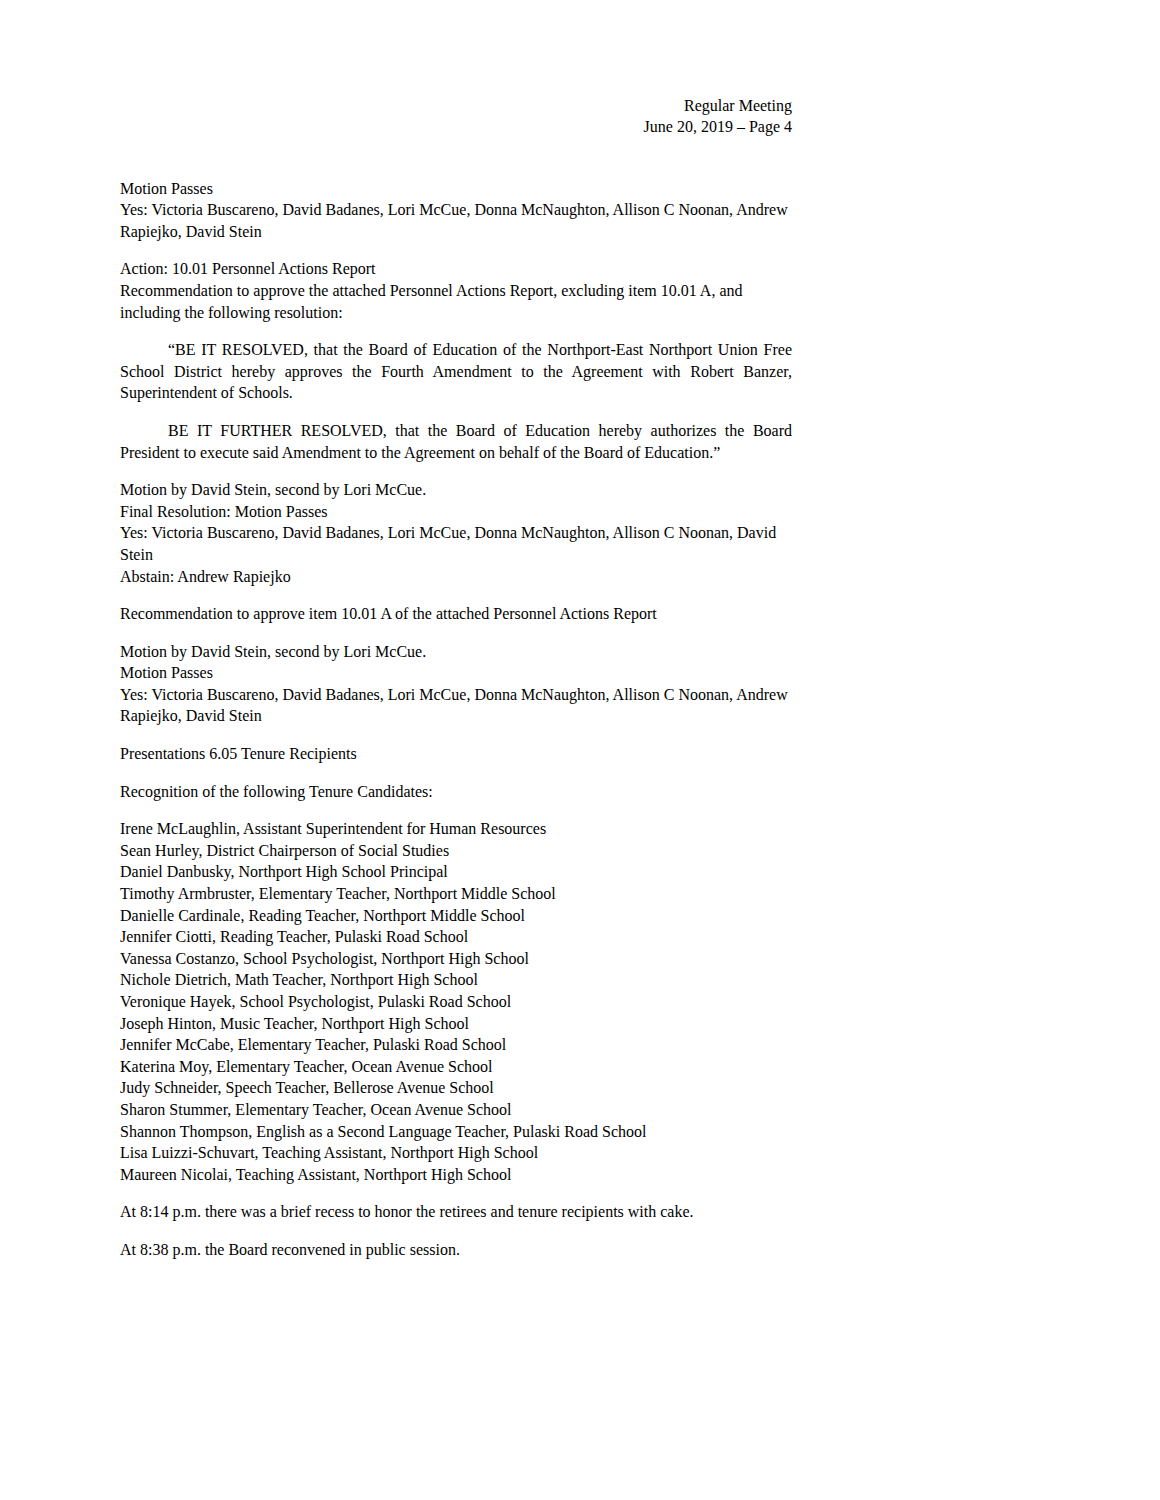Regular Meeting
June 20, 2019 – Page 4
Motion Passes
Yes: Victoria Buscareno, David Badanes, Lori McCue, Donna McNaughton, Allison C Noonan, Andrew Rapiejko, David Stein
Action: 10.01 Personnel Actions Report
Recommendation to approve the attached Personnel Actions Report, excluding item 10.01 A, and including the following resolution:
“BE IT RESOLVED, that the Board of Education of the Northport-East Northport Union Free School District hereby approves the Fourth Amendment to the Agreement with Robert Banzer, Superintendent of Schools.
BE IT FURTHER RESOLVED, that the Board of Education hereby authorizes the Board President to execute said Amendment to the Agreement on behalf of the Board of Education.”
Motion by David Stein, second by Lori McCue.
Final Resolution: Motion Passes
Yes: Victoria Buscareno, David Badanes, Lori McCue, Donna McNaughton, Allison C Noonan, David Stein
Abstain: Andrew Rapiejko
Recommendation to approve item 10.01 A of the attached Personnel Actions Report
Motion by David Stein, second by Lori McCue.
Motion Passes
Yes: Victoria Buscareno, David Badanes, Lori McCue, Donna McNaughton, Allison C Noonan, Andrew Rapiejko, David Stein
Presentations 6.05 Tenure Recipients
Recognition of the following Tenure Candidates:
Irene McLaughlin, Assistant Superintendent for Human Resources
Sean Hurley, District Chairperson of Social Studies
Daniel Danbusky, Northport High School Principal
Timothy Armbruster, Elementary Teacher, Northport Middle School
Danielle Cardinale, Reading Teacher, Northport Middle School
Jennifer Ciotti, Reading Teacher, Pulaski Road School
Vanessa Costanzo, School Psychologist, Northport High School
Nichole Dietrich, Math Teacher, Northport High School
Veronique Hayek, School Psychologist, Pulaski Road School
Joseph Hinton, Music Teacher, Northport High School
Jennifer McCabe, Elementary Teacher, Pulaski Road School
Katerina Moy, Elementary Teacher, Ocean Avenue School
Judy Schneider, Speech Teacher, Bellerose Avenue School
Sharon Stummer, Elementary Teacher, Ocean Avenue School
Shannon Thompson, English as a Second Language Teacher, Pulaski Road School
Lisa Luizzi-Schuvart, Teaching Assistant, Northport High School
Maureen Nicolai, Teaching Assistant, Northport High School
At 8:14 p.m. there was a brief recess to honor the retirees and tenure recipients with cake.
At 8:38 p.m. the Board reconvened in public session.